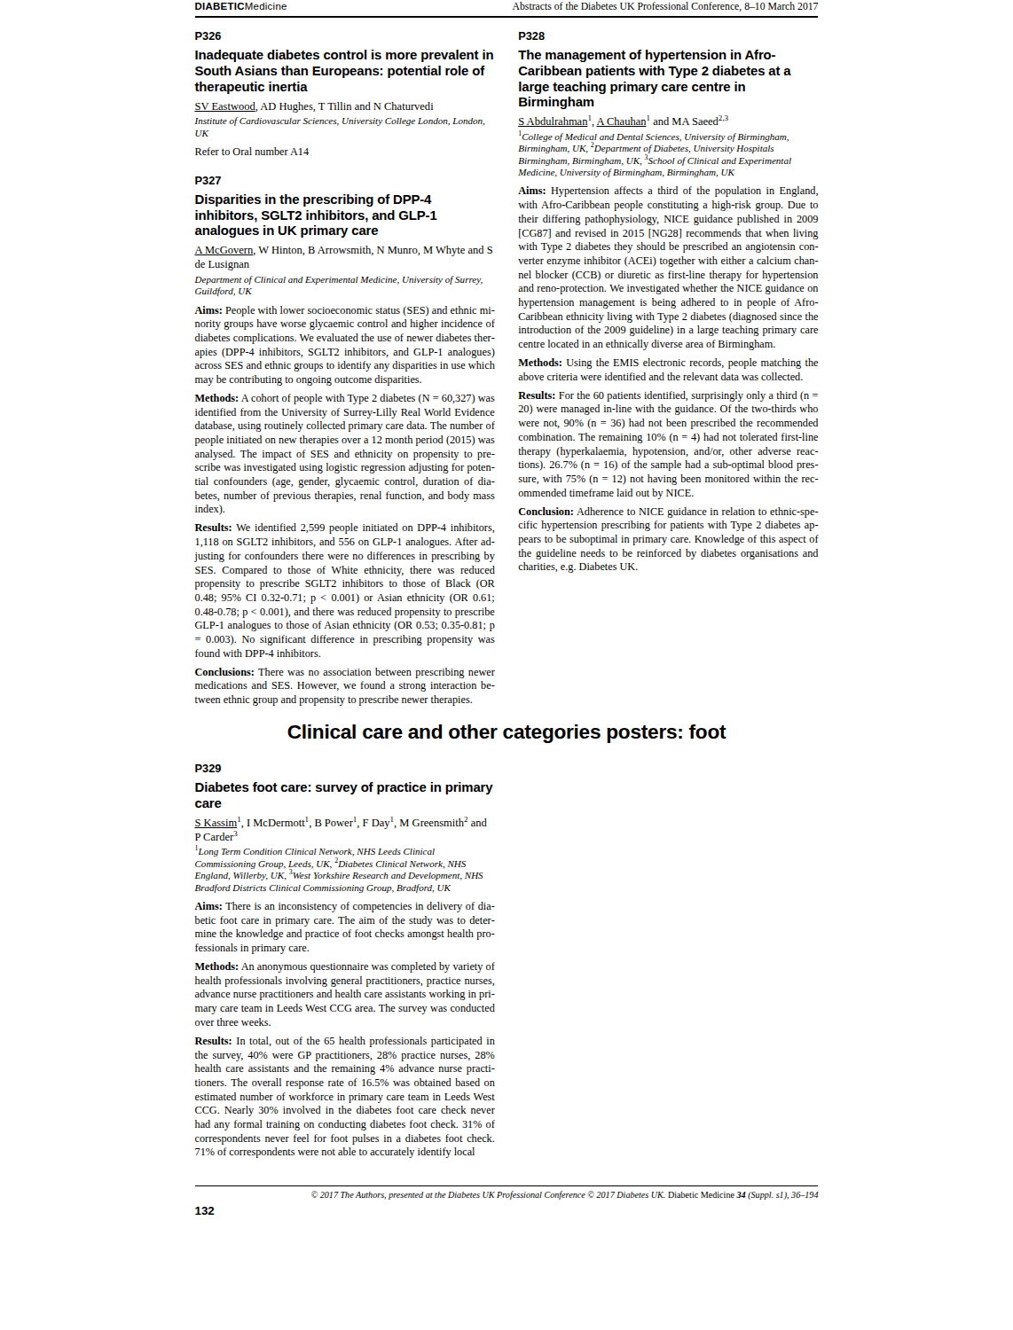DIABETICMedicine
Abstracts of the Diabetes UK Professional Conference, 8–10 March 2017
P326
Inadequate diabetes control is more prevalent in South Asians than Europeans: potential role of therapeutic inertia
SV Eastwood, AD Hughes, T Tillin and N Chaturvedi
Institute of Cardiovascular Sciences, University College London, London, UK
Refer to Oral number A14
P327
Disparities in the prescribing of DPP-4 inhibitors, SGLT2 inhibitors, and GLP-1 analogues in UK primary care
A McGovern, W Hinton, B Arrowsmith, N Munro, M Whyte and S de Lusignan
Department of Clinical and Experimental Medicine, University of Surrey, Guildford, UK
Aims: People with lower socioeconomic status (SES) and ethnic minority groups have worse glycaemic control and higher incidence of diabetes complications. We evaluated the use of newer diabetes therapies (DPP-4 inhibitors, SGLT2 inhibitors, and GLP-1 analogues) across SES and ethnic groups to identify any disparities in use which may be contributing to ongoing outcome disparities.
Methods: A cohort of people with Type 2 diabetes (N = 60,327) was identified from the University of Surrey-Lilly Real World Evidence database, using routinely collected primary care data. The number of people initiated on new therapies over a 12 month period (2015) was analysed. The impact of SES and ethnicity on propensity to prescribe was investigated using logistic regression adjusting for potential confounders (age, gender, glycaemic control, duration of diabetes, number of previous therapies, renal function, and body mass index).
Results: We identified 2,599 people initiated on DPP-4 inhibitors, 1,118 on SGLT2 inhibitors, and 556 on GLP-1 analogues. After adjusting for confounders there were no differences in prescribing by SES. Compared to those of White ethnicity, there was reduced propensity to prescribe SGLT2 inhibitors to those of Black (OR 0.48; 95% CI 0.32-0.71; p < 0.001) or Asian ethnicity (OR 0.61; 0.48-0.78; p < 0.001), and there was reduced propensity to prescribe GLP-1 analogues to those of Asian ethnicity (OR 0.53; 0.35-0.81; p = 0.003). No significant difference in prescribing propensity was found with DPP-4 inhibitors.
Conclusions: There was no association between prescribing newer medications and SES. However, we found a strong interaction between ethnic group and propensity to prescribe newer therapies.
P328
The management of hypertension in Afro-Caribbean patients with Type 2 diabetes at a large teaching primary care centre in Birmingham
S Abdulrahman1, A Chauhan1 and MA Saeed2,3
1College of Medical and Dental Sciences, University of Birmingham, Birmingham, UK, 2Department of Diabetes, University Hospitals Birmingham, Birmingham, UK, 3School of Clinical and Experimental Medicine, University of Birmingham, Birmingham, UK
Aims: Hypertension affects a third of the population in England, with Afro-Caribbean people constituting a high-risk group. Due to their differing pathophysiology, NICE guidance published in 2009 [CG87] and revised in 2015 [NG28] recommends that when living with Type 2 diabetes they should be prescribed an angiotensin converter enzyme inhibitor (ACEi) together with either a calcium channel blocker (CCB) or diuretic as first-line therapy for hypertension and reno-protection. We investigated whether the NICE guidance on hypertension management is being adhered to in people of Afro-Caribbean ethnicity living with Type 2 diabetes (diagnosed since the introduction of the 2009 guideline) in a large teaching primary care centre located in an ethnically diverse area of Birmingham.
Methods: Using the EMIS electronic records, people matching the above criteria were identified and the relevant data was collected.
Results: For the 60 patients identified, surprisingly only a third (n = 20) were managed in-line with the guidance. Of the two-thirds who were not, 90% (n = 36) had not been prescribed the recommended combination. The remaining 10% (n = 4) had not tolerated first-line therapy (hyperkalaemia, hypotension, and/or, other adverse reactions). 26.7% (n = 16) of the sample had a sub-optimal blood pressure, with 75% (n = 12) not having been monitored within the recommended timeframe laid out by NICE.
Conclusion: Adherence to NICE guidance in relation to ethnic-specific hypertension prescribing for patients with Type 2 diabetes appears to be suboptimal in primary care. Knowledge of this aspect of the guideline needs to be reinforced by diabetes organisations and charities, e.g. Diabetes UK.
Clinical care and other categories posters: foot
P329
Diabetes foot care: survey of practice in primary care
S Kassim1, I McDermott1, B Power1, F Day1, M Greensmith2 and P Carder3
1Long Term Condition Clinical Network, NHS Leeds Clinical Commissioning Group, Leeds, UK, 2Diabetes Clinical Network, NHS England, Willerby, UK, 3West Yorkshire Research and Development, NHS Bradford Districts Clinical Commissioning Group, Bradford, UK
Aims: There is an inconsistency of competencies in delivery of diabetic foot care in primary care. The aim of the study was to determine the knowledge and practice of foot checks amongst health professionals in primary care.
Methods: An anonymous questionnaire was completed by variety of health professionals involving general practitioners, practice nurses, advance nurse practitioners and health care assistants working in primary care team in Leeds West CCG area. The survey was conducted over three weeks.
Results: In total, out of the 65 health professionals participated in the survey, 40% were GP practitioners, 28% practice nurses, 28% health care assistants and the remaining 4% advance nurse practitioners. The overall response rate of 16.5% was obtained based on estimated number of workforce in primary care team in Leeds West CCG. Nearly 30% involved in the diabetes foot care check never had any formal training on conducting diabetes foot check. 31% of correspondents never feel for foot pulses in a diabetes foot check. 71% of correspondents were not able to accurately identify local
© 2017 The Authors, presented at the Diabetes UK Professional Conference © 2017 Diabetes UK. Diabetic Medicine 34 (Suppl. s1), 36–194
132